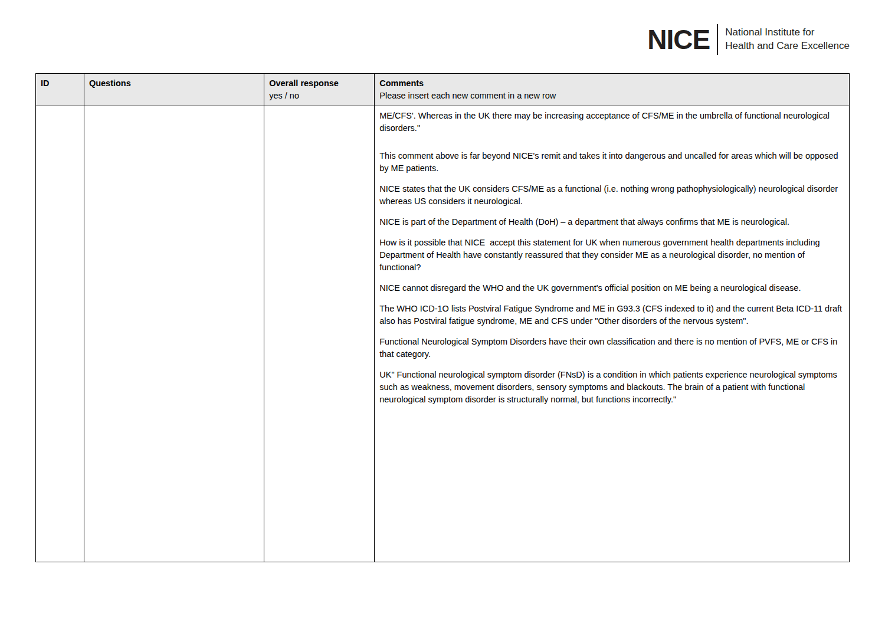NICE
National Institute for
Health and Care Excellence
| ID | Questions | Overall response yes / no | Comments Please insert each new comment in a new row |
| --- | --- | --- | --- |
| | | | ME/CFS'. Whereas in the UK there may be increasing acceptance of CFS/ME in the umbrella of functional neurological disorders." This comment above is far beyond NICE's remit and takes it into dangerous and uncalled for areas which will be opposed by ME patients. NICE states that the UK considers CFS/ME as a functional (i.e. nothing wrong pathophysiologically) neurological disorder whereas US considers it neurological. NICE is part of the Department of Health (DoH) – a department that always confirms that ME is neurological. How is it possible that NICE accept this statement for UK when numerous government health departments including Department of Health have constantly reassured that they consider ME as a neurological disorder, no mention of functional? NICE cannot disregard the WHO and the UK government's official position on ME being a neurological disease. The WHO ICD-1O lists Postviral Fatigue Syndrome and ME in G93.3 (CFS indexed to it) and the current Beta ICD-11 draft also has Postviral fatigue syndrome, ME and CFS under "Other disorders of the nervous system". Functional Neurological Symptom Disorders have their own classification and there is no mention of PVFS, ME or CFS in that category. UK" Functional neurological symptom disorder (FNsD) is a condition in which patients experience neurological symptoms such as weakness, movement disorders, sensory symptoms and blackouts. The brain of a patient with functional neurological symptom disorder is structurally normal, but functions incorrectly." |